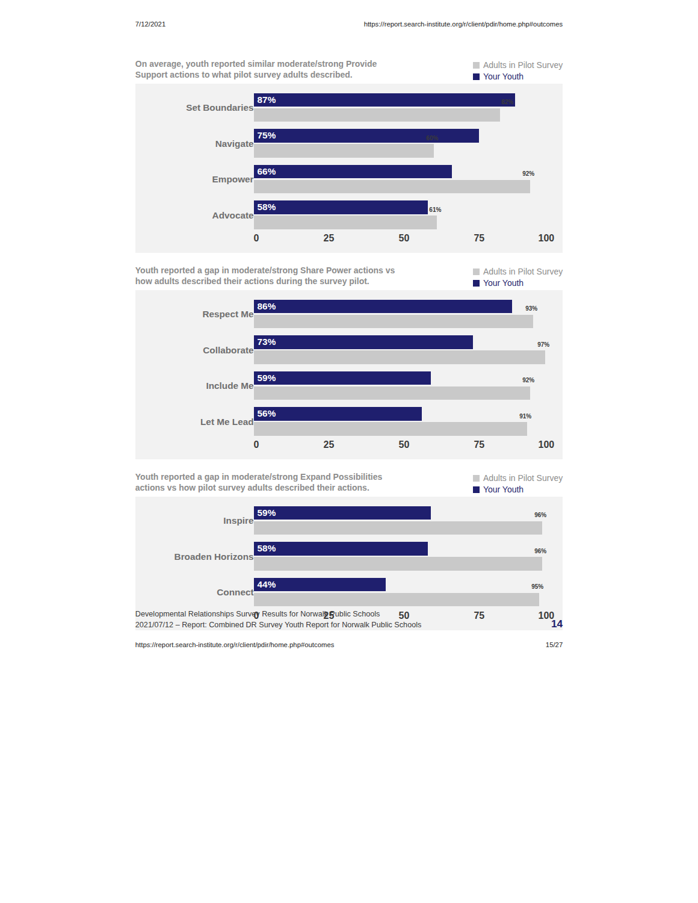7/12/2021
https://report.search-institute.org/r/client/pdir/home.php#outcomes
On average, youth reported similar moderate/strong Provide Support actions to what pilot survey adults described.
Adults in Pilot Survey
Your Youth
| Set Boundaries | 87% 82% |
| Navigate | 75% 60% |
| Empower | 66% 92% |
| Advocate | 58% 61% |
| | 0 25 50 75 100 |
Youth reported a gap in moderate/strong Share Power actions vs how adults described their actions during the survey pilot.
Adults in Pilot Survey
Your Youth
| Respect Me | 86% 93% |
| Collaborate | 73% 97% |
| Include Me | 59% 92% |
| Let Me Lead | 56% 91% |
| | 0 25 50 75 100 |
Youth reported a gap in moderate/strong Expand Possibilities actions vs how pilot survey adults described their actions.
Adults in Pilot Survey
Your Youth
| Inspire | 59% 96% |
| Broaden Horizons | 58% 96% |
| Connect | 44% 95% |
| | 0 25 50 75 100 |
Developmental Relationships Survey Results for Norwalk Public Schools
2021/07/12 – Report: Combined DR Survey Youth Report for Norwalk Public Schools
14
https://report.search-institute.org/r/client/pdir/home.php#outcomes
15/27